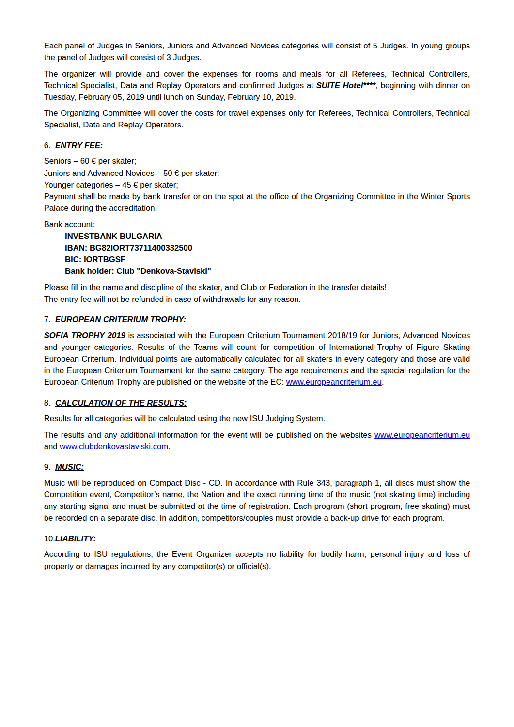Each panel of Judges in Seniors, Juniors and Advanced Novices categories will consist of 5 Judges. In young groups the panel of Judges will consist of 3 Judges.
The organizer will provide and cover the expenses for rooms and meals for all Referees, Technical Controllers, Technical Specialist, Data and Replay Operators and confirmed Judges at SUITE Hotel****, beginning with dinner on Tuesday, February 05, 2019 until lunch on Sunday, February 10, 2019.
The Organizing Committee will cover the costs for travel expenses only for Referees, Technical Controllers, Technical Specialist, Data and Replay Operators.
6. ENTRY FEE:
Seniors – 60 € per skater;
Juniors and Advanced Novices – 50 € per skater;
Younger categories – 45 € per skater;
Payment shall be made by bank transfer or on the spot at the office of the Organizing Committee in the Winter Sports Palace during the accreditation.
Bank account:
INVESTBANK BULGARIA
IBAN: BG82IORT73711400332500
BIC: IORTBGSF
Bank holder: Club "Denkova-Staviski"
Please fill in the name and discipline of the skater, and Club or Federation in the transfer details!
The entry fee will not be refunded in case of withdrawals for any reason.
7. EUROPEAN CRITERIUM TROPHY:
SOFIA TROPHY 2019 is associated with the European Criterium Tournament 2018/19 for Juniors, Advanced Novices and younger categories. Results of the Teams will count for competition of International Trophy of Figure Skating European Criterium. Individual points are automatically calculated for all skaters in every category and those are valid in the European Criterium Tournament for the same category. The age requirements and the special regulation for the European Criterium Trophy are published on the website of the EC: www.europeancriterium.eu.
8. CALCULATION OF THE RESULTS:
Results for all categories will be calculated using the new ISU Judging System.
The results and any additional information for the event will be published on the websites www.europeancriterium.eu and www.clubdenkovastaviski.com.
9. MUSIC:
Music will be reproduced on Compact Disc - CD. In accordance with Rule 343, paragraph 1, all discs must show the Competition event, Competitor’s name, the Nation and the exact running time of the music (not skating time) including any starting signal and must be submitted at the time of registration. Each program (short program, free skating) must be recorded on a separate disc. In addition, competitors/couples must provide a back-up drive for each program.
10. LIABILITY:
According to ISU regulations, the Event Organizer accepts no liability for bodily harm, personal injury and loss of property or damages incurred by any competitor(s) or official(s).